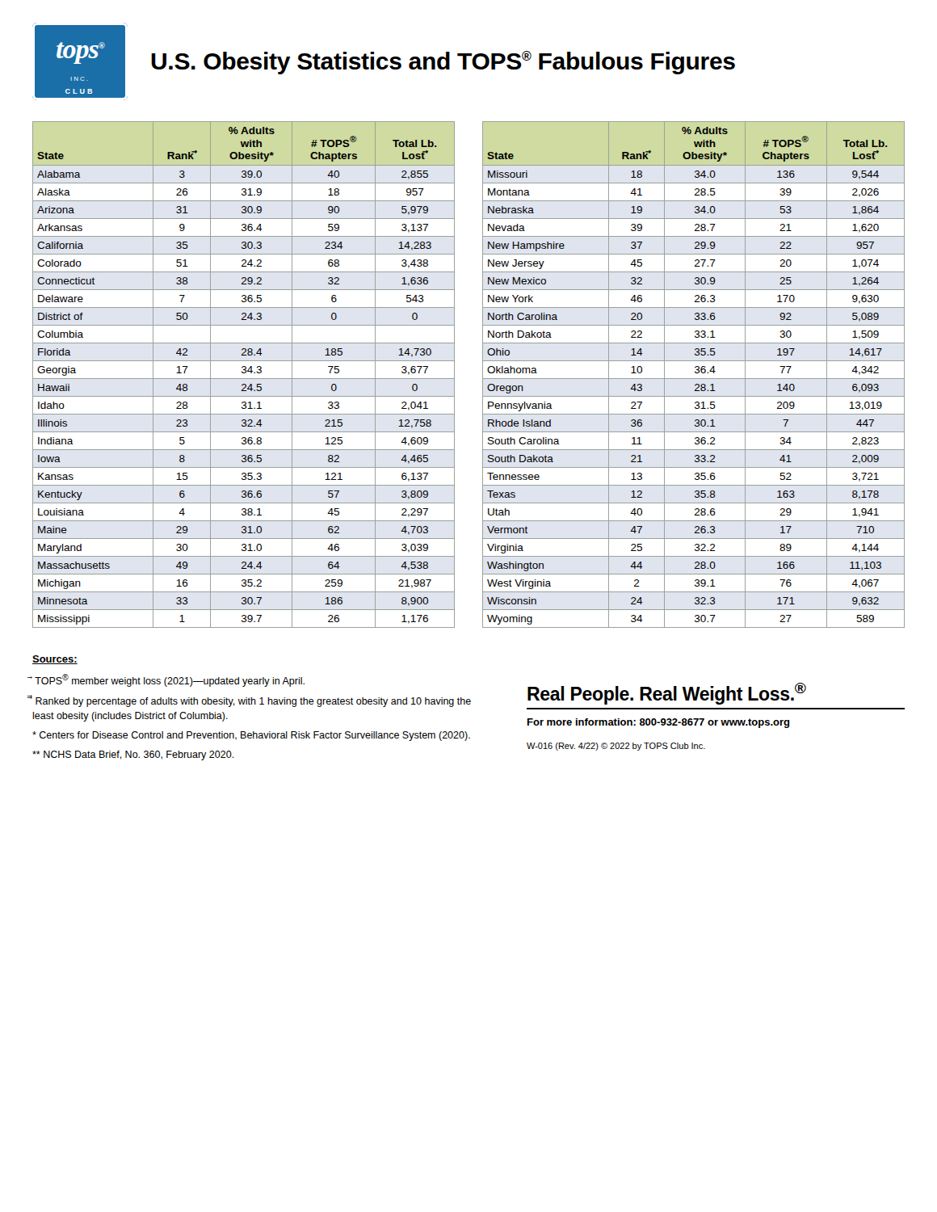tops®
INC.
CLUB
U.S. Obesity Statistics and TOPS® Fabulous Figures
| State | Rank ⃗ | % Adults with Obesity* | # TOPS ® Chapters | Total Lb. Lost ⃗ |
| --- | --- | --- | --- | --- |
| Alabama | 3 | 39.0 | 40 | 2,855 |
| Alaska | 26 | 31.9 | 18 | 957 |
| Arizona | 31 | 30.9 | 90 | 5,979 |
| Arkansas | 9 | 36.4 | 59 | 3,137 |
| California | 35 | 30.3 | 234 | 14,283 |
| Colorado | 51 | 24.2 | 68 | 3,438 |
| Connecticut | 38 | 29.2 | 32 | 1,636 |
| Delaware | 7 | 36.5 | 6 | 543 |
| District of | 50 | 24.3 | 0 | 0 |
| Columbia | | | | |
| Florida | 42 | 28.4 | 185 | 14,730 |
| Georgia | 17 | 34.3 | 75 | 3,677 |
| Hawaii | 48 | 24.5 | 0 | 0 |
| Idaho | 28 | 31.1 | 33 | 2,041 |
| Illinois | 23 | 32.4 | 215 | 12,758 |
| Indiana | 5 | 36.8 | 125 | 4,609 |
| Iowa | 8 | 36.5 | 82 | 4,465 |
| Kansas | 15 | 35.3 | 121 | 6,137 |
| Kentucky | 6 | 36.6 | 57 | 3,809 |
| Louisiana | 4 | 38.1 | 45 | 2,297 |
| Maine | 29 | 31.0 | 62 | 4,703 |
| Maryland | 30 | 31.0 | 46 | 3,039 |
| Massachusetts | 49 | 24.4 | 64 | 4,538 |
| Michigan | 16 | 35.2 | 259 | 21,987 |
| Minnesota | 33 | 30.7 | 186 | 8,900 |
| Mississippi | 1 | 39.7 | 26 | 1,176 |
| State | Rank ⃗ | % Adults with Obesity* | # TOPS ® Chapters | Total Lb. Lost ⃗ |
| --- | --- | --- | --- | --- |
| Missouri | 18 | 34.0 | 136 | 9,544 |
| Montana | 41 | 28.5 | 39 | 2,026 |
| Nebraska | 19 | 34.0 | 53 | 1,864 |
| Nevada | 39 | 28.7 | 21 | 1,620 |
| New Hampshire | 37 | 29.9 | 22 | 957 |
| New Jersey | 45 | 27.7 | 20 | 1,074 |
| New Mexico | 32 | 30.9 | 25 | 1,264 |
| New York | 46 | 26.3 | 170 | 9,630 |
| North Carolina | 20 | 33.6 | 92 | 5,089 |
| North Dakota | 22 | 33.1 | 30 | 1,509 |
| Ohio | 14 | 35.5 | 197 | 14,617 |
| Oklahoma | 10 | 36.4 | 77 | 4,342 |
| Oregon | 43 | 28.1 | 140 | 6,093 |
| Pennsylvania | 27 | 31.5 | 209 | 13,019 |
| Rhode Island | 36 | 30.1 | 7 | 447 |
| South Carolina | 11 | 36.2 | 34 | 2,823 |
| South Dakota | 21 | 33.2 | 41 | 2,009 |
| Tennessee | 13 | 35.6 | 52 | 3,721 |
| Texas | 12 | 35.8 | 163 | 8,178 |
| Utah | 40 | 28.6 | 29 | 1,941 |
| Vermont | 47 | 26.3 | 17 | 710 |
| Virginia | 25 | 32.2 | 89 | 4,144 |
| Washington | 44 | 28.0 | 166 | 11,103 |
| West Virginia | 2 | 39.1 | 76 | 4,067 |
| Wisconsin | 24 | 32.3 | 171 | 9,632 |
| Wyoming | 34 | 30.7 | 27 | 589 |
Sources:
⃗ TOPS® member weight loss (2021)—updated yearly in April.
⃗⃗ Ranked by percentage of adults with obesity, with 1 having the greatest obesity and 10 having the least obesity (includes District of Columbia).
* Centers for Disease Control and Prevention, Behavioral Risk Factor Surveillance System (2020).
** NCHS Data Brief, No. 360, February 2020.
Real People. Real Weight Loss.®
For more information: 800-932-8677 or www.tops.org
W-016 (Rev. 4/22) © 2022 by TOPS Club Inc.